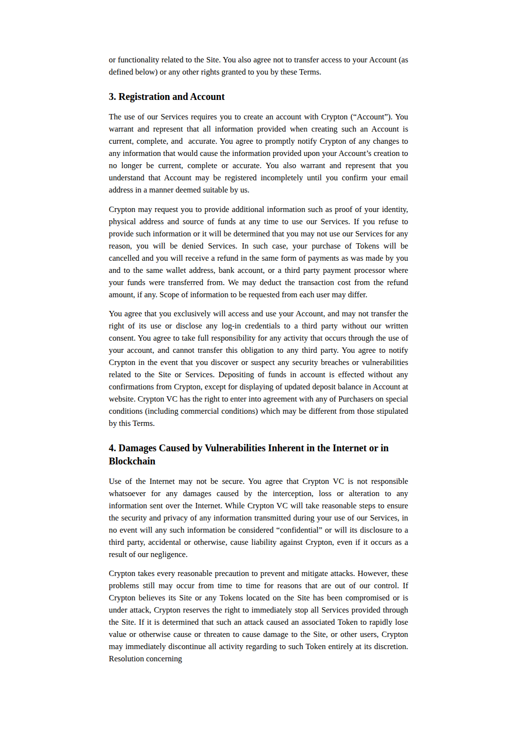or functionality related to the Site. You also agree not to transfer access to your Account (as defined below) or any other rights granted to you by these Terms.
3. Registration and Account
The use of our Services requires you to create an account with Crypton (“Account”). You warrant and represent that all information provided when creating such an Account is current, complete, and accurate. You agree to promptly notify Crypton of any changes to any information that would cause the information provided upon your Account’s creation to no longer be current, complete or accurate. You also warrant and represent that you understand that Account may be registered incompletely until you confirm your email address in a manner deemed suitable by us.
Crypton may request you to provide additional information such as proof of your identity, physical address and source of funds at any time to use our Services. If you refuse to provide such information or it will be determined that you may not use our Services for any reason, you will be denied Services. In such case, your purchase of Tokens will be cancelled and you will receive a refund in the same form of payments as was made by you and to the same wallet address, bank account, or a third party payment processor where your funds were transferred from. We may deduct the transaction cost from the refund amount, if any. Scope of information to be requested from each user may differ.
You agree that you exclusively will access and use your Account, and may not transfer the right of its use or disclose any log-in credentials to a third party without our written consent. You agree to take full responsibility for any activity that occurs through the use of your account, and cannot transfer this obligation to any third party. You agree to notify Crypton in the event that you discover or suspect any security breaches or vulnerabilities related to the Site or Services. Depositing of funds in account is effected without any confirmations from Crypton, except for displaying of updated deposit balance in Account at website. Crypton VC has the right to enter into agreement with any of Purchasers on special conditions (including commercial conditions) which may be different from those stipulated by this Terms.
4. Damages Caused by Vulnerabilities Inherent in the Internet or in Blockchain
Use of the Internet may not be secure. You agree that Crypton VC is not responsible whatsoever for any damages caused by the interception, loss or alteration to any information sent over the Internet. While Crypton VC will take reasonable steps to ensure the security and privacy of any information transmitted during your use of our Services, in no event will any such information be considered “confidential” or will its disclosure to a third party, accidental or otherwise, cause liability against Crypton, even if it occurs as a result of our negligence.
Crypton takes every reasonable precaution to prevent and mitigate attacks. However, these problems still may occur from time to time for reasons that are out of our control. If Crypton believes its Site or any Tokens located on the Site has been compromised or is under attack, Crypton reserves the right to immediately stop all Services provided through the Site. If it is determined that such an attack caused an associated Token to rapidly lose value or otherwise cause or threaten to cause damage to the Site, or other users, Crypton may immediately discontinue all activity regarding to such Token entirely at its discretion. Resolution concerning